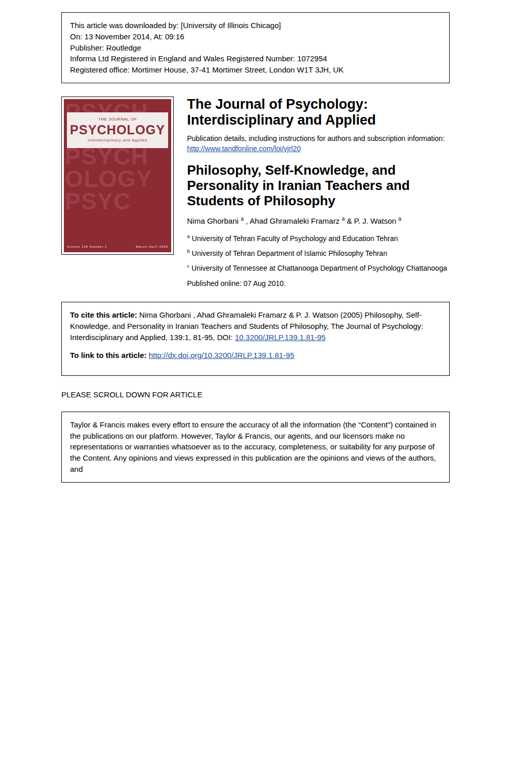This article was downloaded by: [University of Illinois Chicago]
On: 13 November 2014, At: 09:16
Publisher: Routledge
Informa Ltd Registered in England and Wales Registered Number: 1072954
Registered office: Mortimer House, 37-41 Mortimer Street, London W1T 3JH, UK
PSYCH OLOGY PSYCH OLOGY PSYC
THE JOURNAL OF
PSYCHOLOGY
Interdisciplinary and Applied
Volume 139 Number 1 March–April 2005
The Journal of Psychology: Interdisciplinary and Applied
Publication details, including instructions for authors and subscription information:
http://www.tandfonline.com/loi/vjrl20
Philosophy, Self-Knowledge, and Personality in Iranian Teachers and Students of Philosophy
Nima Ghorbani a , Ahad Ghramaleki Framarz a & P. J. Watson a
a University of Tehran Faculty of Psychology and Education Tehran
b University of Tehran Department of Islamic Philosophy Tehran
c University of Tennessee at Chattanooga Department of Psychology Chattanooga
Published online: 07 Aug 2010.
To cite this article: Nima Ghorbani , Ahad Ghramaleki Framarz & P. J. Watson (2005) Philosophy, Self-Knowledge, and Personality in Iranian Teachers and Students of Philosophy, The Journal of Psychology: Interdisciplinary and Applied, 139:1, 81-95, DOI: 10.3200/JRLP.139.1.81-95
To link to this article: http://dx.doi.org/10.3200/JRLP.139.1.81-95
PLEASE SCROLL DOWN FOR ARTICLE
Taylor & Francis makes every effort to ensure the accuracy of all the information (the “Content”) contained in the publications on our platform. However, Taylor & Francis, our agents, and our licensors make no representations or warranties whatsoever as to the accuracy, completeness, or suitability for any purpose of the Content. Any opinions and views expressed in this publication are the opinions and views of the authors, and